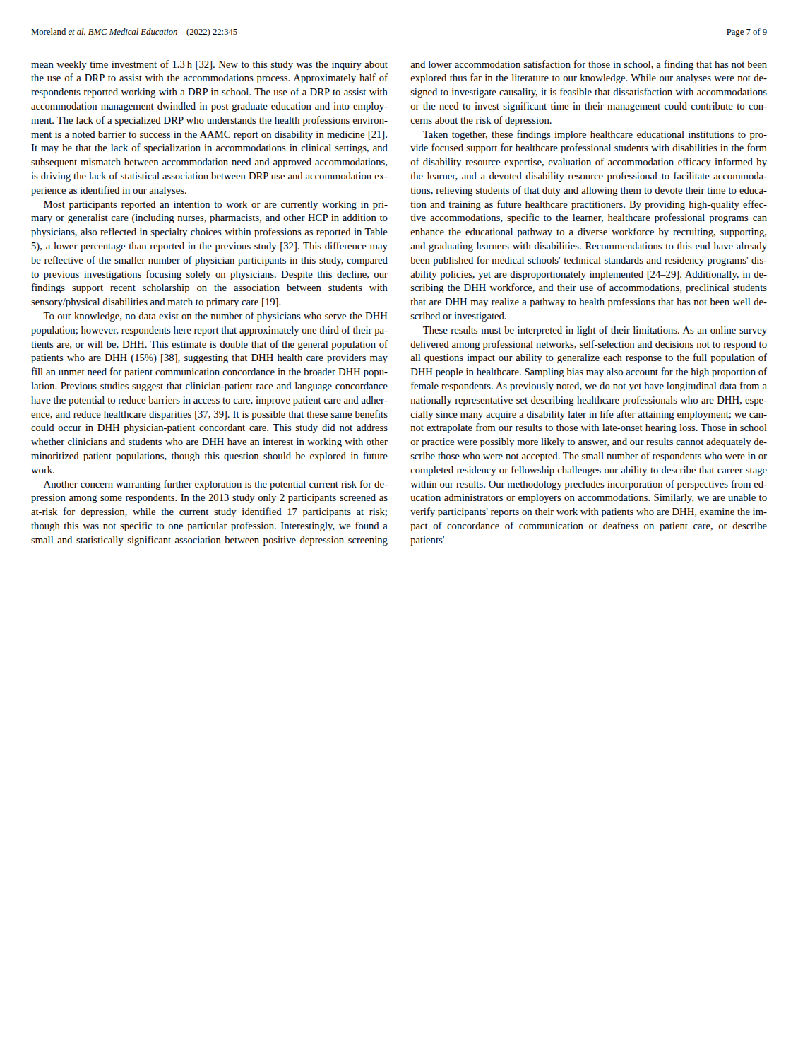Moreland et al. BMC Medical Education (2022) 22:345
Page 7 of 9
mean weekly time investment of 1.3 h [32]. New to this study was the inquiry about the use of a DRP to assist with the accommodations process. Approximately half of respondents reported working with a DRP in school. The use of a DRP to assist with accommodation management dwindled in post graduate education and into employment. The lack of a specialized DRP who understands the health professions environment is a noted barrier to success in the AAMC report on disability in medicine [21]. It may be that the lack of specialization in accommodations in clinical settings, and subsequent mismatch between accommodation need and approved accommodations, is driving the lack of statistical association between DRP use and accommodation experience as identified in our analyses.
Most participants reported an intention to work or are currently working in primary or generalist care (including nurses, pharmacists, and other HCP in addition to physicians, also reflected in specialty choices within professions as reported in Table 5), a lower percentage than reported in the previous study [32]. This difference may be reflective of the smaller number of physician participants in this study, compared to previous investigations focusing solely on physicians. Despite this decline, our findings support recent scholarship on the association between students with sensory/physical disabilities and match to primary care [19].
To our knowledge, no data exist on the number of physicians who serve the DHH population; however, respondents here report that approximately one third of their patients are, or will be, DHH. This estimate is double that of the general population of patients who are DHH (15%) [38], suggesting that DHH health care providers may fill an unmet need for patient communication concordance in the broader DHH population. Previous studies suggest that clinician-patient race and language concordance have the potential to reduce barriers in access to care, improve patient care and adherence, and reduce healthcare disparities [37, 39]. It is possible that these same benefits could occur in DHH physician-patient concordant care. This study did not address whether clinicians and students who are DHH have an interest in working with other minoritized patient populations, though this question should be explored in future work.
Another concern warranting further exploration is the potential current risk for depression among some respondents. In the 2013 study only 2 participants screened as at-risk for depression, while the current study identified 17 participants at risk; though this was not specific to one particular profession. Interestingly, we found a small and statistically significant association between positive depression screening and lower accommodation satisfaction for those in school, a finding that has not been explored thus far in the literature to our knowledge. While our analyses were not designed to investigate causality, it is feasible that dissatisfaction with accommodations or the need to invest significant time in their management could contribute to concerns about the risk of depression.
Taken together, these findings implore healthcare educational institutions to provide focused support for healthcare professional students with disabilities in the form of disability resource expertise, evaluation of accommodation efficacy informed by the learner, and a devoted disability resource professional to facilitate accommodations, relieving students of that duty and allowing them to devote their time to education and training as future healthcare practitioners. By providing high-quality effective accommodations, specific to the learner, healthcare professional programs can enhance the educational pathway to a diverse workforce by recruiting, supporting, and graduating learners with disabilities. Recommendations to this end have already been published for medical schools' technical standards and residency programs' disability policies, yet are disproportionately implemented [24–29]. Additionally, in describing the DHH workforce, and their use of accommodations, preclinical students that are DHH may realize a pathway to health professions that has not been well described or investigated.
These results must be interpreted in light of their limitations. As an online survey delivered among professional networks, self-selection and decisions not to respond to all questions impact our ability to generalize each response to the full population of DHH people in healthcare. Sampling bias may also account for the high proportion of female respondents. As previously noted, we do not yet have longitudinal data from a nationally representative set describing healthcare professionals who are DHH, especially since many acquire a disability later in life after attaining employment; we cannot extrapolate from our results to those with late-onset hearing loss. Those in school or practice were possibly more likely to answer, and our results cannot adequately describe those who were not accepted. The small number of respondents who were in or completed residency or fellowship challenges our ability to describe that career stage within our results. Our methodology precludes incorporation of perspectives from education administrators or employers on accommodations. Similarly, we are unable to verify participants' reports on their work with patients who are DHH, examine the impact of concordance of communication or deafness on patient care, or describe patients'